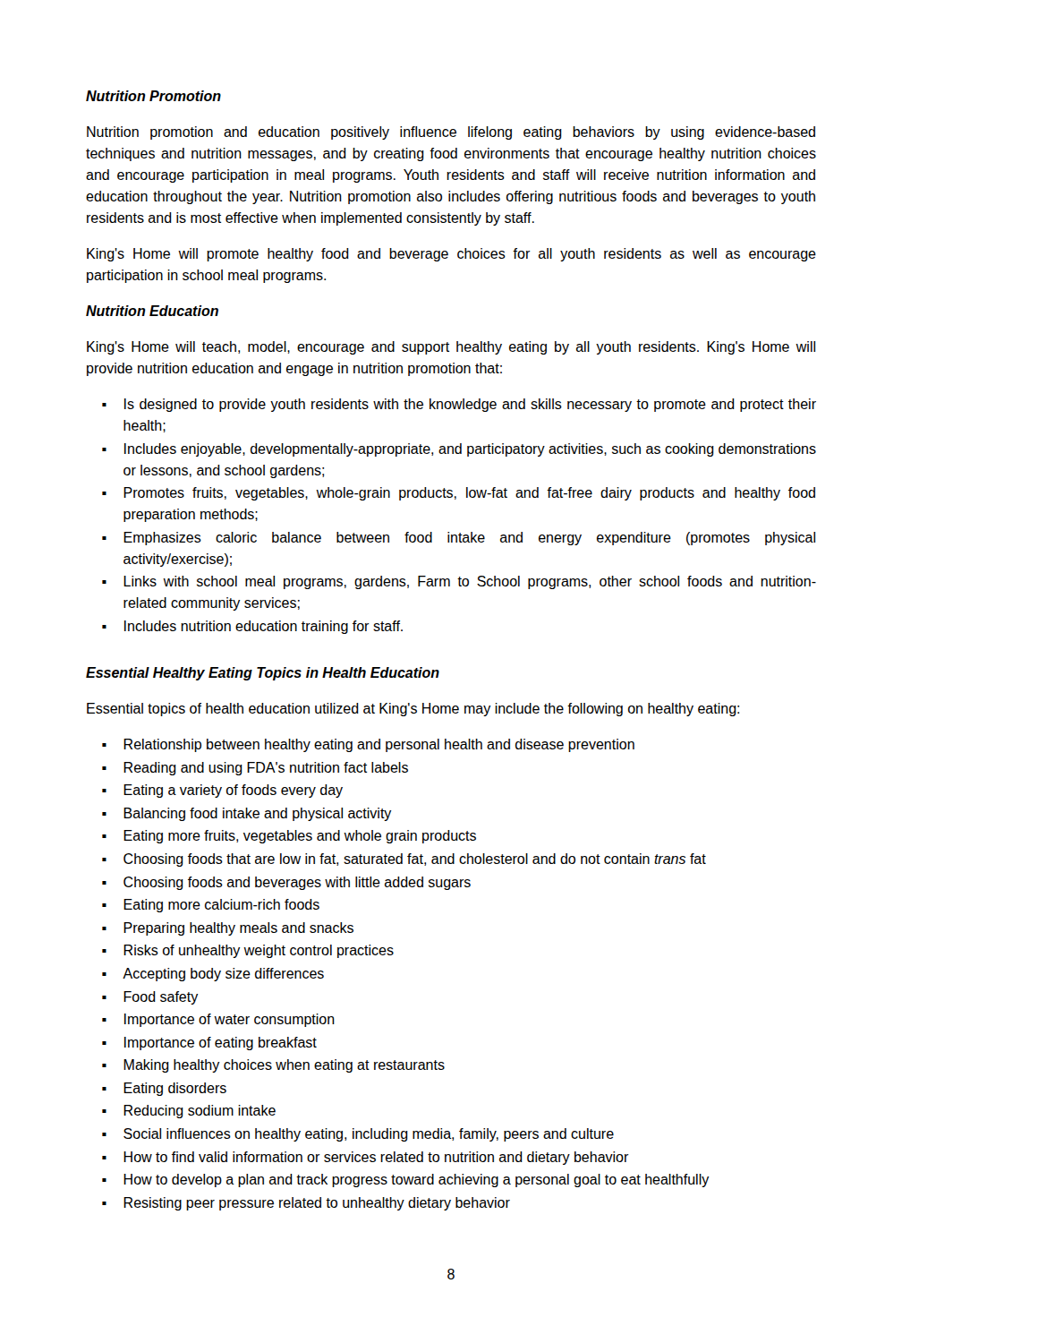Nutrition Promotion
Nutrition promotion and education positively influence lifelong eating behaviors by using evidence-based techniques and nutrition messages, and by creating food environments that encourage healthy nutrition choices and encourage participation in meal programs. Youth residents and staff will receive nutrition information and education throughout the year. Nutrition promotion also includes offering nutritious foods and beverages to youth residents and is most effective when implemented consistently by staff.
King's Home will promote healthy food and beverage choices for all youth residents as well as encourage participation in school meal programs.
Nutrition Education
King's Home will teach, model, encourage and support healthy eating by all youth residents. King's Home will provide nutrition education and engage in nutrition promotion that:
Is designed to provide youth residents with the knowledge and skills necessary to promote and protect their health;
Includes enjoyable, developmentally-appropriate, and participatory activities, such as cooking demonstrations or lessons, and school gardens;
Promotes fruits, vegetables, whole-grain products, low-fat and fat-free dairy products and healthy food preparation methods;
Emphasizes caloric balance between food intake and energy expenditure (promotes physical activity/exercise);
Links with school meal programs, gardens, Farm to School programs, other school foods and nutrition-related community services;
Includes nutrition education training for staff.
Essential Healthy Eating Topics in Health Education
Essential topics of health education utilized at King's Home may include the following on healthy eating:
Relationship between healthy eating and personal health and disease prevention
Reading and using FDA's nutrition fact labels
Eating a variety of foods every day
Balancing food intake and physical activity
Eating more fruits, vegetables and whole grain products
Choosing foods that are low in fat, saturated fat, and cholesterol and do not contain trans fat
Choosing foods and beverages with little added sugars
Eating more calcium-rich foods
Preparing healthy meals and snacks
Risks of unhealthy weight control practices
Accepting body size differences
Food safety
Importance of water consumption
Importance of eating breakfast
Making healthy choices when eating at restaurants
Eating disorders
Reducing sodium intake
Social influences on healthy eating, including media, family, peers and culture
How to find valid information or services related to nutrition and dietary behavior
How to develop a plan and track progress toward achieving a personal goal to eat healthfully
Resisting peer pressure related to unhealthy dietary behavior
8